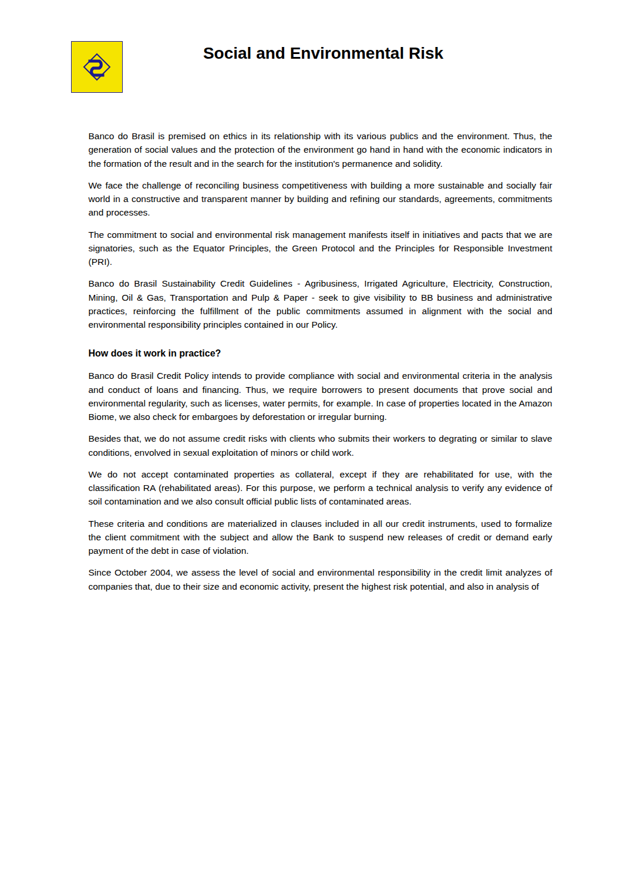Social and Environmental Risk
Banco do Brasil is premised on ethics in its relationship with its various publics and the environment. Thus, the generation of social values and the protection of the environment go hand in hand with the economic indicators in the formation of the result and in the search for the institution's permanence and solidity.
We face the challenge of reconciling business competitiveness with building a more sustainable and socially fair world in a constructive and transparent manner by building and refining our standards, agreements, commitments and processes.
The commitment to social and environmental risk management manifests itself in initiatives and pacts that we are signatories, such as the Equator Principles, the Green Protocol and the Principles for Responsible Investment (PRI).
Banco do Brasil Sustainability Credit Guidelines - Agribusiness, Irrigated Agriculture, Electricity, Construction, Mining, Oil & Gas, Transportation and Pulp & Paper - seek to give visibility to BB business and administrative practices, reinforcing the fulfillment of the public commitments assumed in alignment with the social and environmental responsibility principles contained in our Policy.
How does it work in practice?
Banco do Brasil Credit Policy intends to provide compliance with social and environmental criteria in the analysis and conduct of loans and financing. Thus, we require borrowers to present documents that prove social and environmental regularity, such as licenses, water permits, for example. In case of properties located in the Amazon Biome, we also check for embargoes by deforestation or irregular burning.
Besides that, we do not assume credit risks with clients who submits their workers to degrating or similar to slave conditions, envolved in sexual exploitation of minors or child work.
We do not accept contaminated properties as collateral, except if they are rehabilitated for use, with the classification RA (rehabilitated areas). For this purpose, we perform a technical analysis to verify any evidence of soil contamination and we also consult official public lists of contaminated areas.
These criteria and conditions are materialized in clauses included in all our credit instruments, used to formalize the client commitment with the subject and allow the Bank to suspend new releases of credit or demand early payment of the debt in case of violation.
Since October 2004, we assess the level of social and environmental responsibility in the credit limit analyzes of companies that, due to their size and economic activity, present the highest risk potential, and also in analysis of